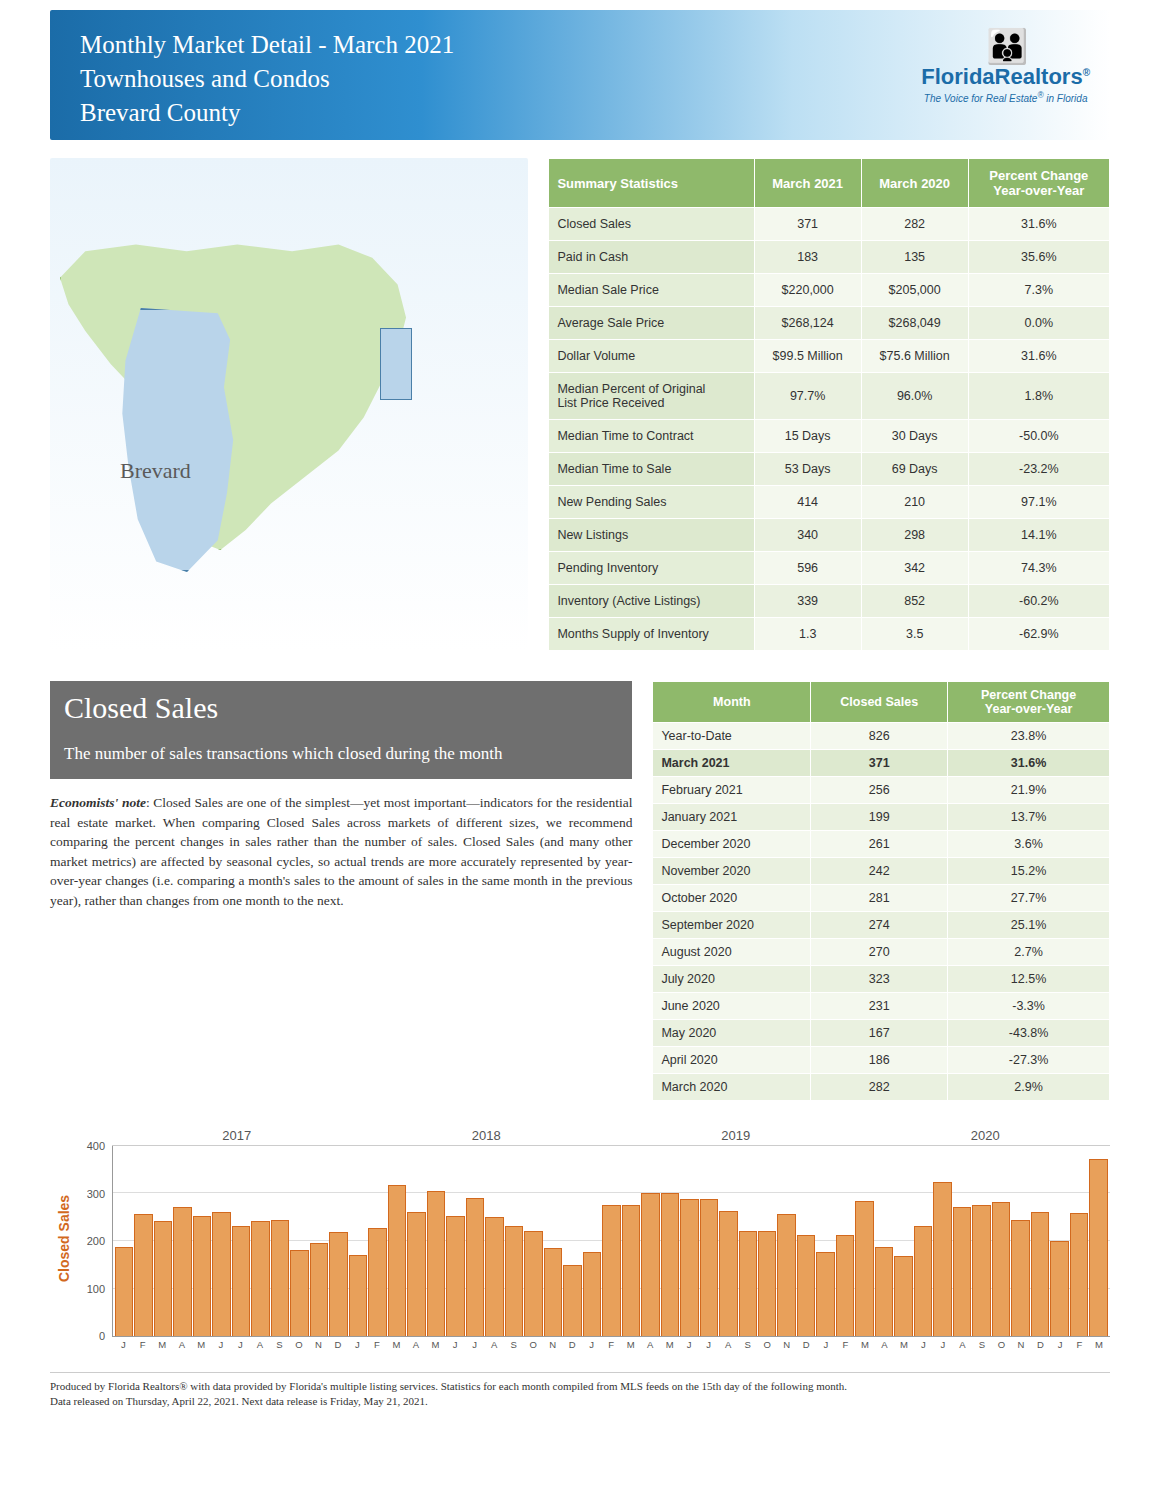Monthly Market Detail - March 2021
Townhouses and Condos
Brevard County
👪
FloridaRealtors®
The Voice for Real Estate® in Florida
Brevard
| Summary Statistics | March 2021 | March 2020 | Percent Change Year-over-Year |
| --- | --- | --- | --- |
| Closed Sales | 371 | 282 | 31.6% |
| Paid in Cash | 183 | 135 | 35.6% |
| Median Sale Price | $220,000 | $205,000 | 7.3% |
| Average Sale Price | $268,124 | $268,049 | 0.0% |
| Dollar Volume | $99.5 Million | $75.6 Million | 31.6% |
| Median Percent of Original List Price Received | 97.7% | 96.0% | 1.8% |
| Median Time to Contract | 15 Days | 30 Days | -50.0% |
| Median Time to Sale | 53 Days | 69 Days | -23.2% |
| New Pending Sales | 414 | 210 | 97.1% |
| New Listings | 340 | 298 | 14.1% |
| Pending Inventory | 596 | 342 | 74.3% |
| Inventory (Active Listings) | 339 | 852 | -60.2% |
| Months Supply of Inventory | 1.3 | 3.5 | -62.9% |
Closed Sales
The number of sales transactions which closed during the month
Economists' note: Closed Sales are one of the simplest—yet most important—indicators for the residential real estate market. When comparing Closed Sales across markets of different sizes, we recommend comparing the percent changes in sales rather than the number of sales. Closed Sales (and many other market metrics) are affected by seasonal cycles, so actual trends are more accurately represented by year-over-year changes (i.e. comparing a month's sales to the amount of sales in the same month in the previous year), rather than changes from one month to the next.
| Month | Closed Sales | Percent Change Year-over-Year |
| --- | --- | --- |
| Year-to-Date | 826 | 23.8% |
| March 2021 | 371 | 31.6% |
| February 2021 | 256 | 21.9% |
| January 2021 | 199 | 13.7% |
| December 2020 | 261 | 3.6% |
| November 2020 | 242 | 15.2% |
| October 2020 | 281 | 27.7% |
| September 2020 | 274 | 25.1% |
| August 2020 | 270 | 2.7% |
| July 2020 | 323 | 12.5% |
| June 2020 | 231 | -3.3% |
| May 2020 | 167 | -43.8% |
| April 2020 | 186 | -27.3% |
| March 2020 | 282 | 2.9% |
Closed Sales
2017
2018
2019
2020
400 300 200 100 0
JFMAMJJASOND JFMAMJJASOND JFMAMJJASOND JFMAMJJASOND JFM
Produced by Florida Realtors® with data provided by Florida's multiple listing services. Statistics for each month compiled from MLS feeds on the 15th day of the following month.
Data released on Thursday, April 22, 2021. Next data release is Friday, May 21, 2021.